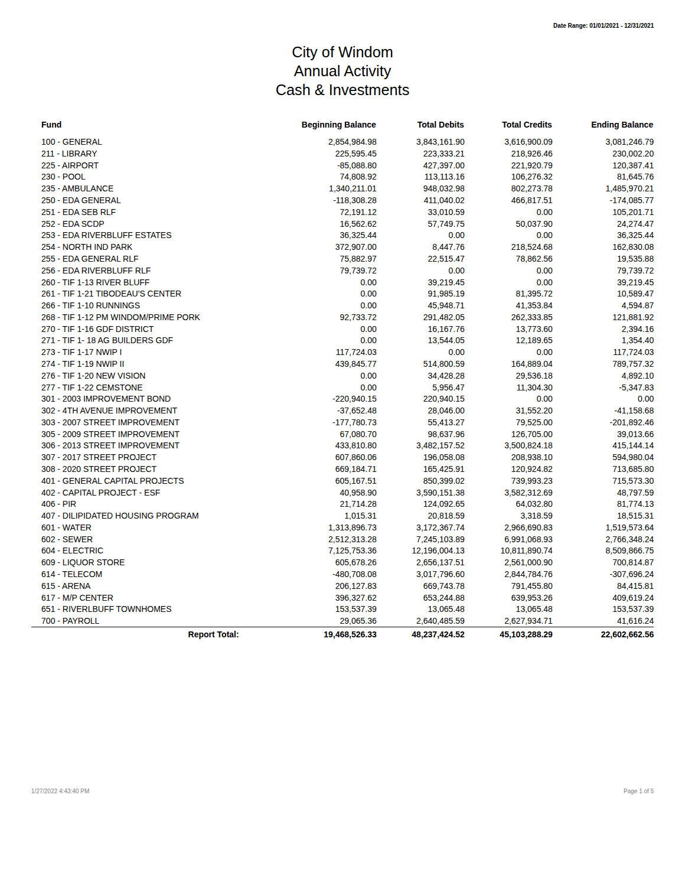Date Range: 01/01/2021 - 12/31/2021
City of Windom
Annual Activity
Cash & Investments
| Fund | Beginning Balance | Total Debits | Total Credits | Ending Balance |
| --- | --- | --- | --- | --- |
| 100 - GENERAL | 2,854,984.98 | 3,843,161.90 | 3,616,900.09 | 3,081,246.79 |
| 211 - LIBRARY | 225,595.45 | 223,333.21 | 218,926.46 | 230,002.20 |
| 225 - AIRPORT | -85,088.80 | 427,397.00 | 221,920.79 | 120,387.41 |
| 230 - POOL | 74,808.92 | 113,113.16 | 106,276.32 | 81,645.76 |
| 235 - AMBULANCE | 1,340,211.01 | 948,032.98 | 802,273.78 | 1,485,970.21 |
| 250 - EDA GENERAL | -118,308.28 | 411,040.02 | 466,817.51 | -174,085.77 |
| 251 - EDA SEB RLF | 72,191.12 | 33,010.59 | 0.00 | 105,201.71 |
| 252 - EDA SCDP | 16,562.62 | 57,749.75 | 50,037.90 | 24,274.47 |
| 253 - EDA RIVERBLUFF ESTATES | 36,325.44 | 0.00 | 0.00 | 36,325.44 |
| 254 - NORTH IND PARK | 372,907.00 | 8,447.76 | 218,524.68 | 162,830.08 |
| 255 - EDA GENERAL RLF | 75,882.97 | 22,515.47 | 78,862.56 | 19,535.88 |
| 256 - EDA RIVERBLUFF RLF | 79,739.72 | 0.00 | 0.00 | 79,739.72 |
| 260 - TIF 1-13 RIVER BLUFF | 0.00 | 39,219.45 | 0.00 | 39,219.45 |
| 261 - TIF 1-21 TIBODEAU'S CENTER | 0.00 | 91,985.19 | 81,395.72 | 10,589.47 |
| 266 - TIF 1-10 RUNNINGS | 0.00 | 45,948.71 | 41,353.84 | 4,594.87 |
| 268 - TIF 1-12 PM WINDOM/PRIME PORK | 92,733.72 | 291,482.05 | 262,333.85 | 121,881.92 |
| 270 - TIF 1-16 GDF DISTRICT | 0.00 | 16,167.76 | 13,773.60 | 2,394.16 |
| 271 - TIF 1- 18 AG BUILDERS GDF | 0.00 | 13,544.05 | 12,189.65 | 1,354.40 |
| 273 - TIF 1-17 NWIP I | 117,724.03 | 0.00 | 0.00 | 117,724.03 |
| 274 - TIF 1-19 NWIP II | 439,845.77 | 514,800.59 | 164,889.04 | 789,757.32 |
| 276 - TIF 1-20 NEW VISION | 0.00 | 34,428.28 | 29,536.18 | 4,892.10 |
| 277 - TIF 1-22 CEMSTONE | 0.00 | 5,956.47 | 11,304.30 | -5,347.83 |
| 301 - 2003 IMPROVEMENT BOND | -220,940.15 | 220,940.15 | 0.00 | 0.00 |
| 302 - 4TH AVENUE IMPROVEMENT | -37,652.48 | 28,046.00 | 31,552.20 | -41,158.68 |
| 303 - 2007 STREET IMPROVEMENT | -177,780.73 | 55,413.27 | 79,525.00 | -201,892.46 |
| 305 - 2009 STREET IMPROVEMENT | 67,080.70 | 98,637.96 | 126,705.00 | 39,013.66 |
| 306 - 2013 STREET IMPROVEMENT | 433,810.80 | 3,482,157.52 | 3,500,824.18 | 415,144.14 |
| 307 - 2017 STREET PROJECT | 607,860.06 | 196,058.08 | 208,938.10 | 594,980.04 |
| 308 - 2020 STREET PROJECT | 669,184.71 | 165,425.91 | 120,924.82 | 713,685.80 |
| 401 - GENERAL CAPITAL PROJECTS | 605,167.51 | 850,399.02 | 739,993.23 | 715,573.30 |
| 402 - CAPITAL PROJECT - ESF | 40,958.90 | 3,590,151.38 | 3,582,312.69 | 48,797.59 |
| 406 - PIR | 21,714.28 | 124,092.65 | 64,032.80 | 81,774.13 |
| 407 - DILIPIDATED HOUSING PROGRAM | 1,015.31 | 20,818.59 | 3,318.59 | 18,515.31 |
| 601 - WATER | 1,313,896.73 | 3,172,367.74 | 2,966,690.83 | 1,519,573.64 |
| 602 - SEWER | 2,512,313.28 | 7,245,103.89 | 6,991,068.93 | 2,766,348.24 |
| 604 - ELECTRIC | 7,125,753.36 | 12,196,004.13 | 10,811,890.74 | 8,509,866.75 |
| 609 - LIQUOR STORE | 605,678.26 | 2,656,137.51 | 2,561,000.90 | 700,814.87 |
| 614 - TELECOM | -480,708.08 | 3,017,796.60 | 2,844,784.76 | -307,696.24 |
| 615 - ARENA | 206,127.83 | 669,743.78 | 791,455.80 | 84,415.81 |
| 617 - M/P CENTER | 396,327.62 | 653,244.88 | 639,953.26 | 409,619.24 |
| 651 - RIVERLBUFF TOWNHOMES | 153,537.39 | 13,065.48 | 13,065.48 | 153,537.39 |
| 700 - PAYROLL | 29,065.36 | 2,640,485.59 | 2,627,934.71 | 41,616.24 |
| Report Total: | 19,468,526.33 | 48,237,424.52 | 45,103,288.29 | 22,602,662.56 |
1/27/2022 4:43:40 PM Page 1 of 5